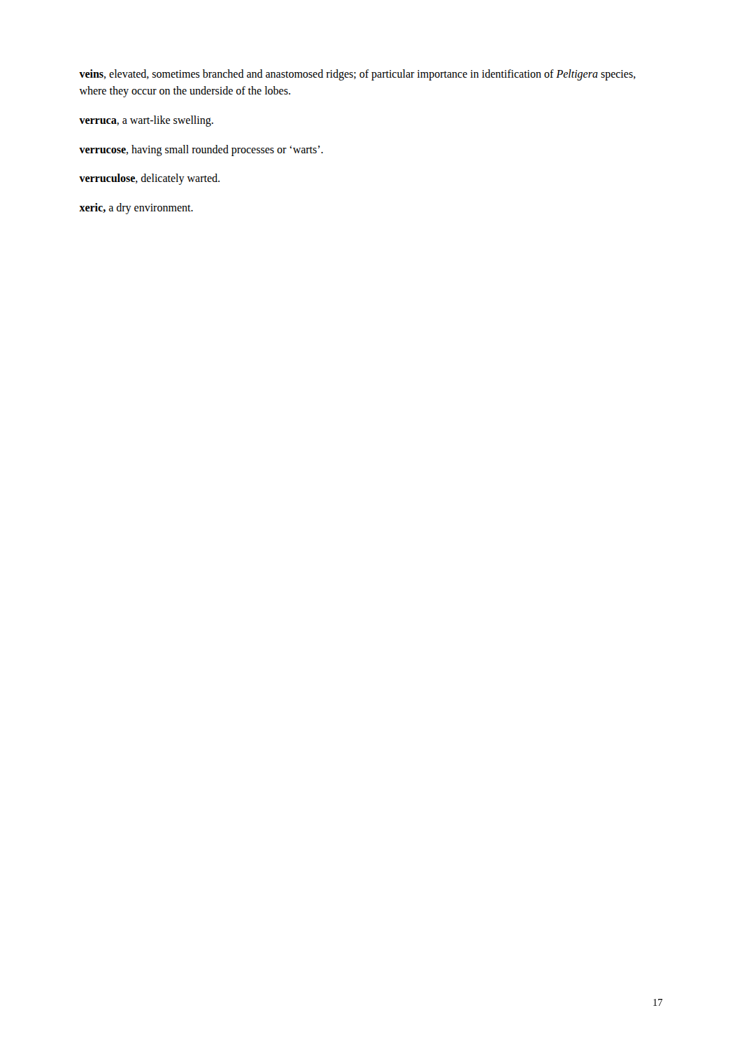veins
, elevated, sometimes branched and anastomosed ridges; of particular importance in identification of Peltigera species, where they occur on the underside of the lobes.
verruca
, a wart-like swelling.
verrucose
, having small rounded processes or ‘warts’.
verruculose
, delicately warted.
xeric,
a dry environment.
17